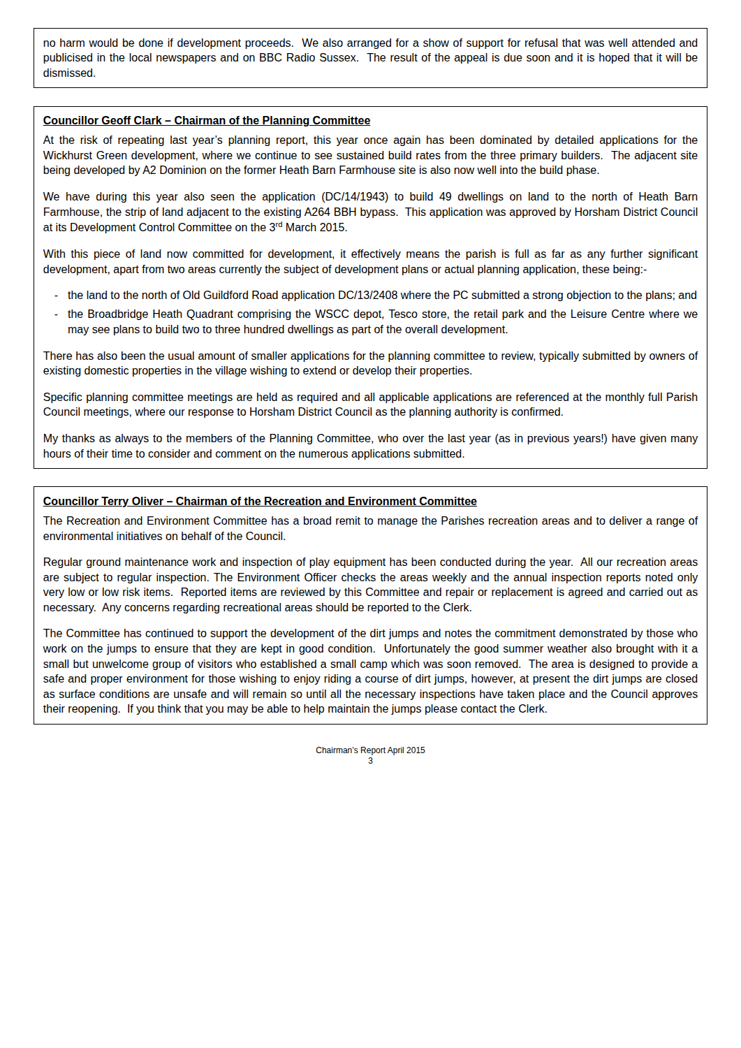no harm would be done if development proceeds. We also arranged for a show of support for refusal that was well attended and publicised in the local newspapers and on BBC Radio Sussex. The result of the appeal is due soon and it is hoped that it will be dismissed.
Councillor Geoff Clark – Chairman of the Planning Committee
At the risk of repeating last year’s planning report, this year once again has been dominated by detailed applications for the Wickhurst Green development, where we continue to see sustained build rates from the three primary builders. The adjacent site being developed by A2 Dominion on the former Heath Barn Farmhouse site is also now well into the build phase.
We have during this year also seen the application (DC/14/1943) to build 49 dwellings on land to the north of Heath Barn Farmhouse, the strip of land adjacent to the existing A264 BBH bypass. This application was approved by Horsham District Council at its Development Control Committee on the 3rd March 2015.
With this piece of land now committed for development, it effectively means the parish is full as far as any further significant development, apart from two areas currently the subject of development plans or actual planning application, these being:-
the land to the north of Old Guildford Road application DC/13/2408 where the PC submitted a strong objection to the plans; and
the Broadbridge Heath Quadrant comprising the WSCC depot, Tesco store, the retail park and the Leisure Centre where we may see plans to build two to three hundred dwellings as part of the overall development.
There has also been the usual amount of smaller applications for the planning committee to review, typically submitted by owners of existing domestic properties in the village wishing to extend or develop their properties.
Specific planning committee meetings are held as required and all applicable applications are referenced at the monthly full Parish Council meetings, where our response to Horsham District Council as the planning authority is confirmed.
My thanks as always to the members of the Planning Committee, who over the last year (as in previous years!) have given many hours of their time to consider and comment on the numerous applications submitted.
Councillor Terry Oliver – Chairman of the Recreation and Environment Committee
The Recreation and Environment Committee has a broad remit to manage the Parishes recreation areas and to deliver a range of environmental initiatives on behalf of the Council.
Regular ground maintenance work and inspection of play equipment has been conducted during the year. All our recreation areas are subject to regular inspection. The Environment Officer checks the areas weekly and the annual inspection reports noted only very low or low risk items. Reported items are reviewed by this Committee and repair or replacement is agreed and carried out as necessary. Any concerns regarding recreational areas should be reported to the Clerk.
The Committee has continued to support the development of the dirt jumps and notes the commitment demonstrated by those who work on the jumps to ensure that they are kept in good condition. Unfortunately the good summer weather also brought with it a small but unwelcome group of visitors who established a small camp which was soon removed. The area is designed to provide a safe and proper environment for those wishing to enjoy riding a course of dirt jumps, however, at present the dirt jumps are closed as surface conditions are unsafe and will remain so until all the necessary inspections have taken place and the Council approves their reopening. If you think that you may be able to help maintain the jumps please contact the Clerk.
Chairman’s Report April 2015
3